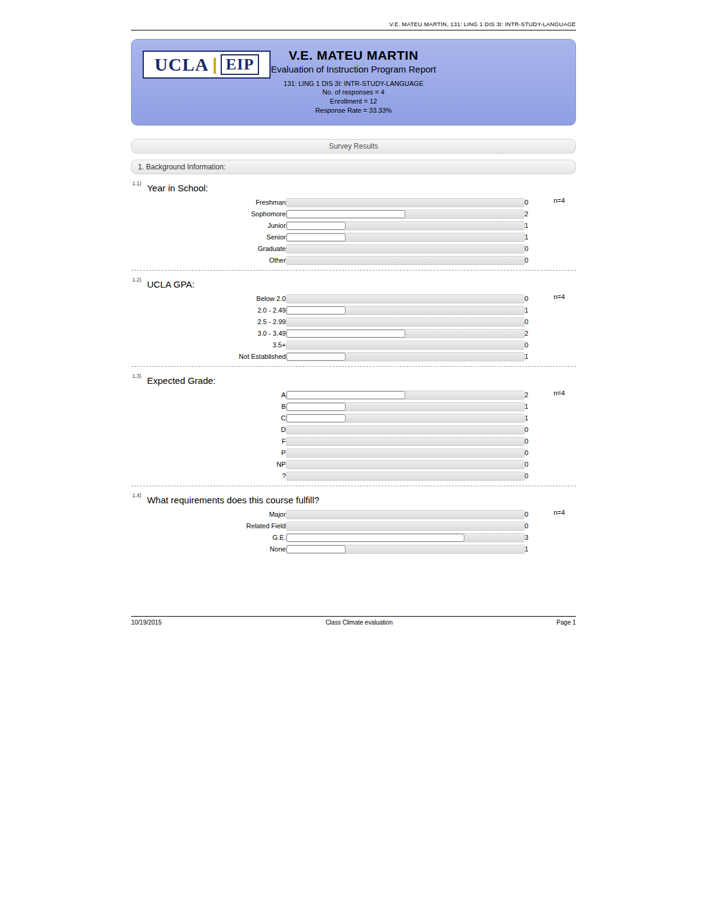V.E. MATEU MARTIN, 131: LING 1 DIS 3I: INTR-STUDY-LANGUAGE
UCLA|EIP
V.E. MATEU MARTIN
Evaluation of Instruction Program Report
131: LING 1 DIS 3I: INTR-STUDY-LANGUAGE
No. of responses = 4
Enrollment = 12
Response Rate = 33.33%
Survey Results
1. Background Information:
1.1)
Year in School:
n=4
| Freshman | | 0 |
| Sophomore | | 2 |
| Junior | | 1 |
| Senior | | 1 |
| Graduate | | 0 |
| Other | | 0 |
1.2)
UCLA GPA:
n=4
| Below 2.0 | | 0 |
| 2.0 - 2.49 | | 1 |
| 2.5 - 2.99 | | 0 |
| 3.0 - 3.49 | | 2 |
| 3.5+ | | 0 |
| Not Established | | 1 |
1.3)
Expected Grade:
n=4
| A | | 2 |
| B | | 1 |
| C | | 1 |
| D | | 0 |
| F | | 0 |
| P | | 0 |
| NP | | 0 |
| ? | | 0 |
1.4)
What requirements does this course fulfill?
n=4
| Major | | 0 |
| Related Field | | 0 |
| G.E. | | 3 |
| None | | 1 |
10/19/2015 Page 1
Class Climate evaluation